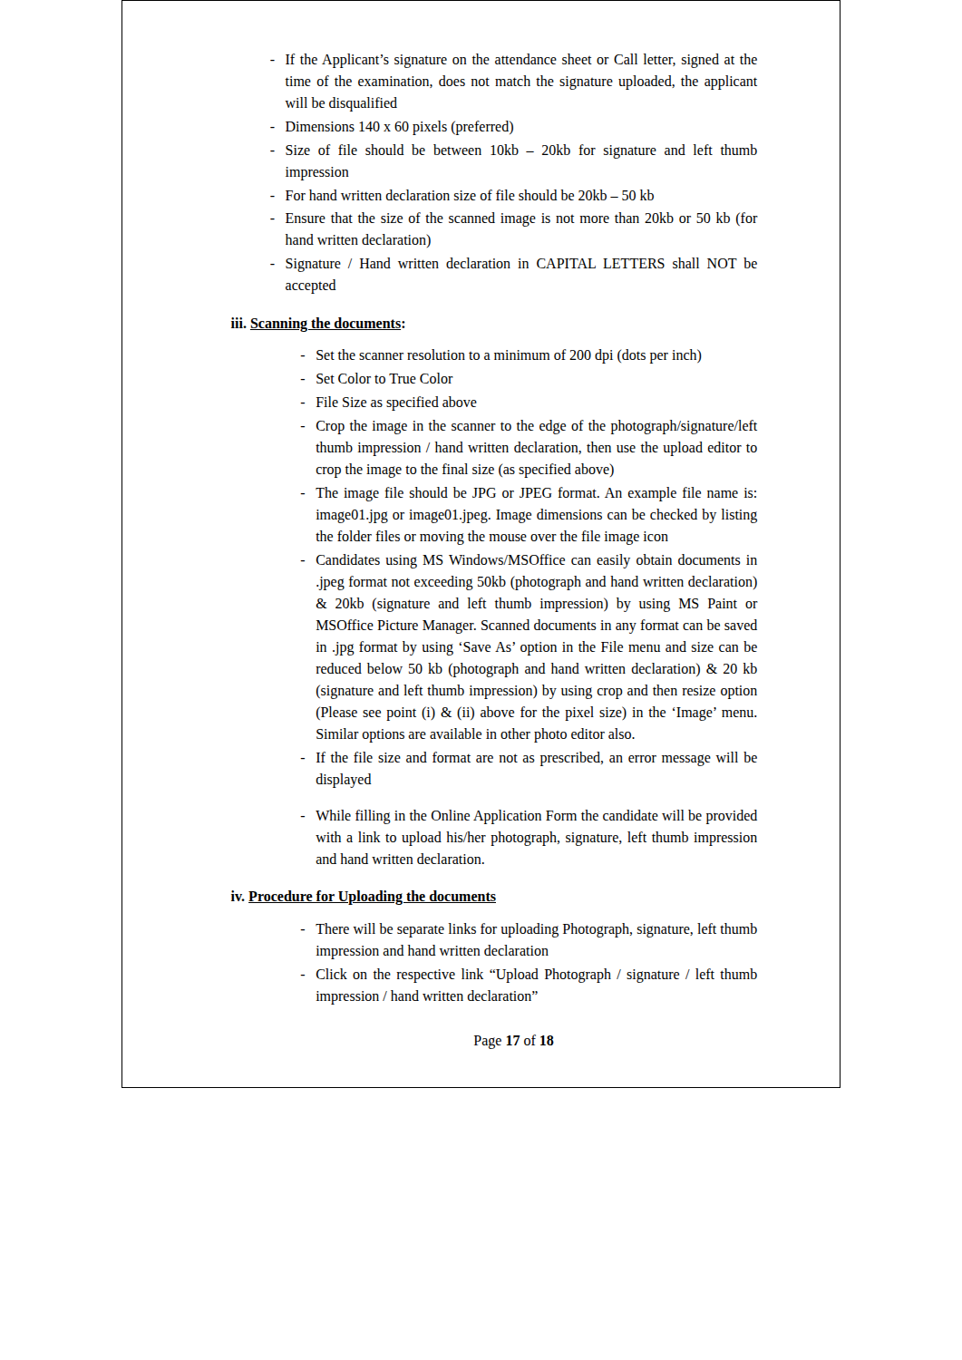If the Applicant’s signature on the attendance sheet or Call letter, signed at the time of the examination, does not match the signature uploaded, the applicant will be disqualified
Dimensions 140 x 60 pixels (preferred)
Size of file should be between 10kb – 20kb for signature and left thumb impression
For hand written declaration size of file should be 20kb – 50 kb
Ensure that the size of the scanned image is not more than 20kb or 50 kb (for hand written declaration)
Signature / Hand written declaration in CAPITAL LETTERS shall NOT be accepted
iii. Scanning the documents:
Set the scanner resolution to a minimum of 200 dpi (dots per inch)
Set Color to True Color
File Size as specified above
Crop the image in the scanner to the edge of the photograph/signature/left thumb impression / hand written declaration, then use the upload editor to crop the image to the final size (as specified above)
The image file should be JPG or JPEG format. An example file name is: image01.jpg or image01.jpeg. Image dimensions can be checked by listing the folder files or moving the mouse over the file image icon
Candidates using MS Windows/MSOffice can easily obtain documents in .jpeg format not exceeding 50kb (photograph and hand written declaration) & 20kb (signature and left thumb impression) by using MS Paint or MSOffice Picture Manager. Scanned documents in any format can be saved in .jpg format by using ‘Save As’ option in the File menu and size can be reduced below 50 kb (photograph and hand written declaration) & 20 kb (signature and left thumb impression) by using crop and then resize option (Please see point (i) & (ii) above for the pixel size) in the ‘Image’ menu. Similar options are available in other photo editor also.
If the file size and format are not as prescribed, an error message will be displayed
While filling in the Online Application Form the candidate will be provided with a link to upload his/her photograph, signature, left thumb impression and hand written declaration.
iv. Procedure for Uploading the documents
There will be separate links for uploading Photograph, signature, left thumb impression and hand written declaration
Click on the respective link “Upload Photograph / signature / left thumb impression / hand written declaration”
Page 17 of 18